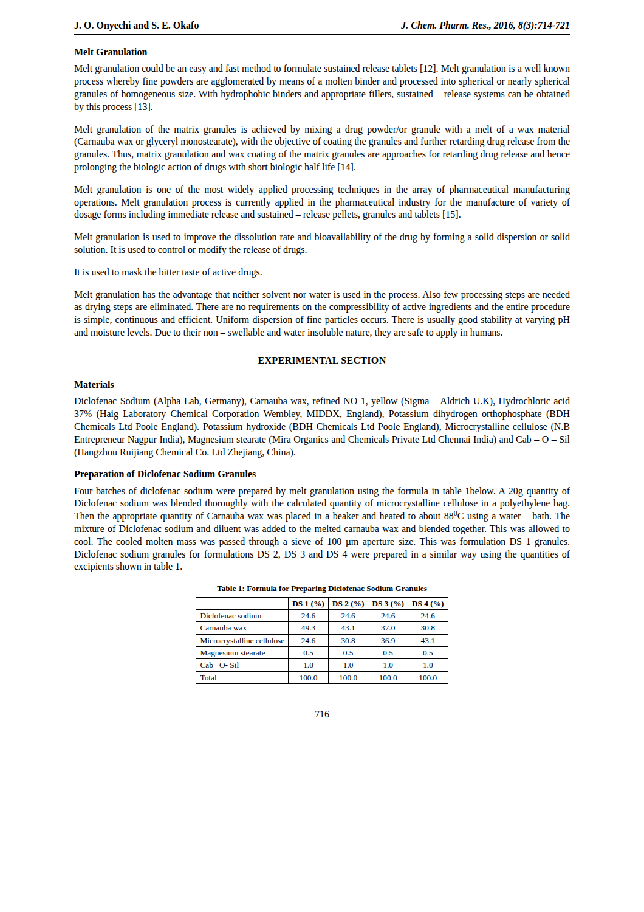J. O. Onyechi and S. E. Okafo J. Chem. Pharm. Res., 2016, 8(3):714-721
Melt Granulation
Melt granulation could be an easy and fast method to formulate sustained release tablets [12]. Melt granulation is a well known process whereby fine powders are agglomerated by means of a molten binder and processed into spherical or nearly spherical granules of homogeneous size. With hydrophobic binders and appropriate fillers, sustained – release systems can be obtained by this process [13].
Melt granulation of the matrix granules is achieved by mixing a drug powder/or granule with a melt of a wax material (Carnauba wax or glyceryl monostearate), with the objective of coating the granules and further retarding drug release from the granules. Thus, matrix granulation and wax coating of the matrix granules are approaches for retarding drug release and hence prolonging the biologic action of drugs with short biologic half life [14].
Melt granulation is one of the most widely applied processing techniques in the array of pharmaceutical manufacturing operations. Melt granulation process is currently applied in the pharmaceutical industry for the manufacture of variety of dosage forms including immediate release and sustained – release pellets, granules and tablets [15].
Melt granulation is used to improve the dissolution rate and bioavailability of the drug by forming a solid dispersion or solid solution. It is used to control or modify the release of drugs.
It is used to mask the bitter taste of active drugs.
Melt granulation has the advantage that neither solvent nor water is used in the process. Also few processing steps are needed as drying steps are eliminated. There are no requirements on the compressibility of active ingredients and the entire procedure is simple, continuous and efficient. Uniform dispersion of fine particles occurs. There is usually good stability at varying pH and moisture levels. Due to their non – swellable and water insoluble nature, they are safe to apply in humans.
EXPERIMENTAL SECTION
Materials
Diclofenac Sodium (Alpha Lab, Germany), Carnauba wax, refined NO 1, yellow (Sigma – Aldrich U.K), Hydrochloric acid 37% (Haig Laboratory Chemical Corporation Wembley, MIDDX, England), Potassium dihydrogen orthophosphate (BDH Chemicals Ltd Poole England). Potassium hydroxide (BDH Chemicals Ltd Poole England), Microcrystalline cellulose (N.B Entrepreneur Nagpur India), Magnesium stearate (Mira Organics and Chemicals Private Ltd Chennai India) and Cab – O – Sil (Hangzhou Ruijiang Chemical Co. Ltd Zhejiang, China).
Preparation of Diclofenac Sodium Granules
Four batches of diclofenac sodium were prepared by melt granulation using the formula in table 1below. A 20g quantity of Diclofenac sodium was blended thoroughly with the calculated quantity of microcrystalline cellulose in a polyethylene bag. Then the appropriate quantity of Carnauba wax was placed in a beaker and heated to about 880C using a water – bath. The mixture of Diclofenac sodium and diluent was added to the melted carnauba wax and blended together. This was allowed to cool. The cooled molten mass was passed through a sieve of 100 µm aperture size. This was formulation DS 1 granules. Diclofenac sodium granules for formulations DS 2, DS 3 and DS 4 were prepared in a similar way using the quantities of excipients shown in table 1.
Table 1: Formula for Preparing Diclofenac Sodium Granules
| | DS 1 (%) | DS 2 (%) | DS 3 (%) | DS 4 (%) |
| --- | --- | --- | --- | --- |
| Diclofenac sodium | 24.6 | 24.6 | 24.6 | 24.6 |
| Carnauba wax | 49.3 | 43.1 | 37.0 | 30.8 |
| Microcrystalline cellulose | 24.6 | 30.8 | 36.9 | 43.1 |
| Magnesium stearate | 0.5 | 0.5 | 0.5 | 0.5 |
| Cab –O- Sil | 1.0 | 1.0 | 1.0 | 1.0 |
| Total | 100.0 | 100.0 | 100.0 | 100.0 |
716